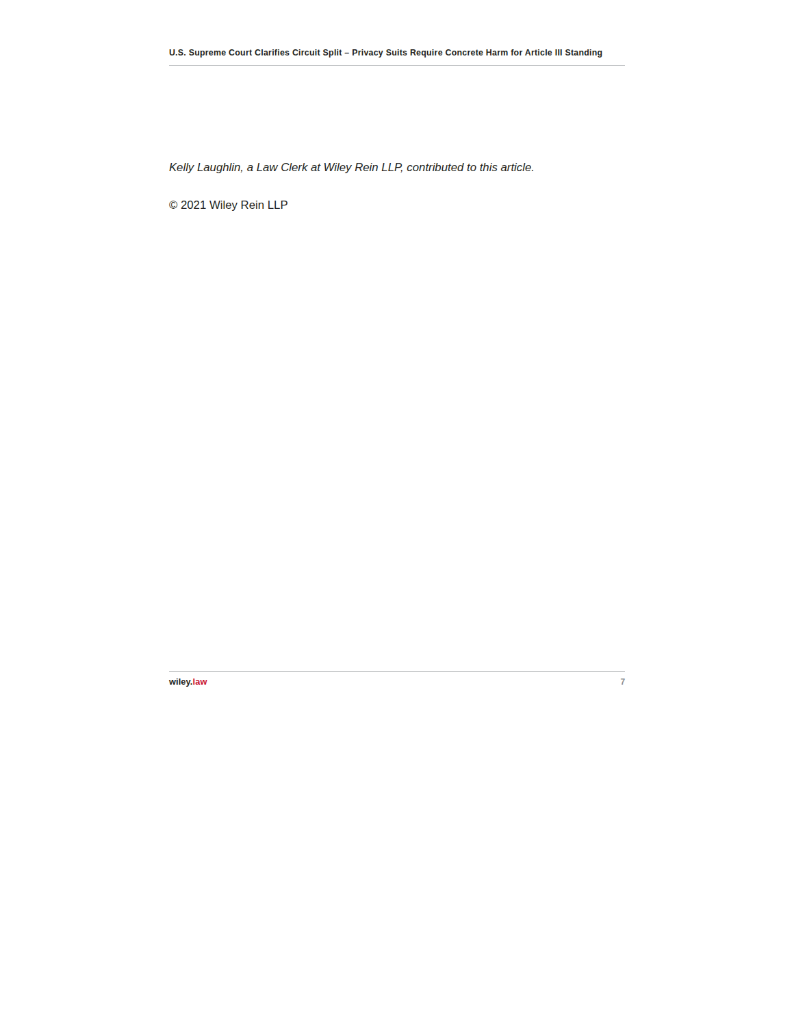U.S. Supreme Court Clarifies Circuit Split – Privacy Suits Require Concrete Harm for Article III Standing
Kelly Laughlin, a Law Clerk at Wiley Rein LLP, contributed to this article.
© 2021 Wiley Rein LLP
wiley. law 7